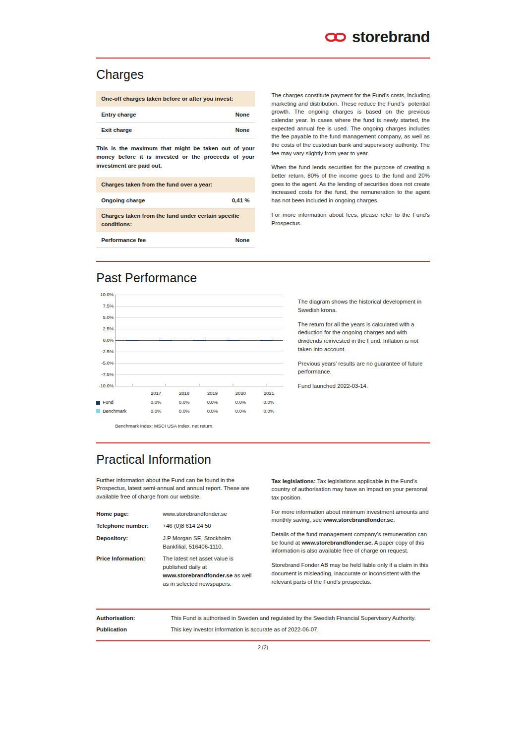storebrand
Charges
| One-off charges taken before or after you invest: |
| --- |
| Entry charge | None |
| Exit charge | None |
This is the maximum that might be taken out of your money before it is invested or the proceeds of your investment are paid out.
| Charges taken from the fund over a year: |
| --- |
| Ongoing charge | 0,41 % |
| Charges taken from the fund under certain specific conditions: |
| Performance fee | None |
The charges constitute payment for the Fund's costs, including marketing and distribution. These reduce the Fund’s potential growth. The ongoing charges is based on the previous calendar year. In cases where the fund is newly started, the expected annual fee is used. The ongoing charges includes the fee payable to the fund management company, as well as the costs of the custodian bank and supervisory authority. The fee may vary slightly from year to year.
When the fund lends securities for the purpose of creating a better return, 80% of the income goes to the fund and 20% goes to the agent. As the lending of securities does not create increased costs for the fund, the remuneration to the agent has not been included in ongoing charges.
For more information about fees, please refer to the Fund's Prospectus.
Past Performance
10.0% 7.5% 5.0% 2.5% 0.0% -2.5% -5.0% -7.5% -10.0%
| | 2017 | 2018 | 2019 | 2020 | 2021 |
| Fund | 0.0% | 0.0% | 0.0% | 0.0% | 0.0% |
| Benchmark | 0.0% | 0.0% | 0.0% | 0.0% | 0.0% |
Benchmark index: MSCI USA Index, net return.
The diagram shows the historical development in Swedish krona.
The return for all the years is calculated with a deduction for the ongoing charges and with dividends reinvested in the Fund. Inflation is not taken into account.
Previous years’ results are no guarantee of future performance.
Fund launched 2022-03-14.
Practical Information
Further information about the Fund can be found in the Prospectus, latest semi-annual and annual report. These are available free of charge from our website.
| Home page: | www.storebrandfonder.se |
| Telephone number: | +46 (0)8 614 24 50 |
| Depository: | J.P Morgan SE, Stockholm Bankfilial, 516406-1110. |
| Price Information: | The latest net asset value is published daily at www.storebrandfonder.se as well as in selected newspapers. |
Tax legislations: Tax legislations applicable in the Fund’s country of authorisation may have an impact on your personal tax position.
For more information about minimum investment amounts and monthly saving, see www.storebrandfonder.se.
Details of the fund management company’s remuneration can be found at www.storebrandfonder.se. A paper copy of this information is also available free of charge on request.
Storebrand Fonder AB may be held liable only if a claim in this document is misleading, inaccurate or inconsistent with the relevant parts of the Fund’s prospectus.
| Authorisation: | This Fund is authorised in Sweden and regulated by the Swedish Financial Supervisory Authority. |
| Publication | This key investor information is accurate as of 2022-06-07. |
2 (2)